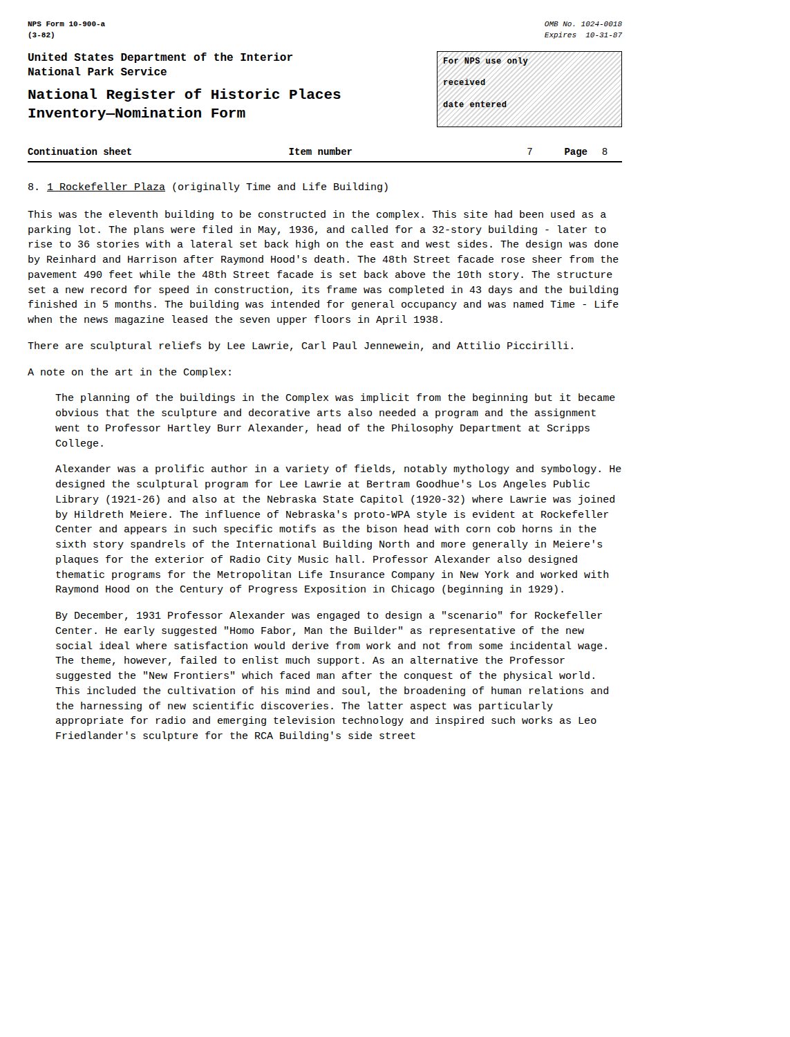NPS Form 10-900-a
(3-82)
OMB No. 1024-0018
Expires 10-31-87
United States Department of the Interior
National Park Service
National Register of Historic Places
Inventory—Nomination Form
For NPS use only
received
date entered
Continuation sheet Item number 7 Page 8
8. 1 Rockefeller Plaza (originally Time and Life Building)
This was the eleventh building to be constructed in the complex. This site had been used as a parking lot. The plans were filed in May, 1936, and called for a 32-story building - later to rise to 36 stories with a lateral set back high on the east and west sides. The design was done by Reinhard and Harrison after Raymond Hood's death. The 48th Street facade rose sheer from the pavement 490 feet while the 48th Street facade is set back above the 10th story. The structure set a new record for speed in construction, its frame was completed in 43 days and the building finished in 5 months. The building was intended for general occupancy and was named Time - Life when the news magazine leased the seven upper floors in April 1938.
There are sculptural reliefs by Lee Lawrie, Carl Paul Jennewein, and Attilio Piccirilli.
A note on the art in the Complex:
The planning of the buildings in the Complex was implicit from the beginning but it became obvious that the sculpture and decorative arts also needed a program and the assignment went to Professor Hartley Burr Alexander, head of the Philosophy Department at Scripps College.
Alexander was a prolific author in a variety of fields, notably mythology and symbology. He designed the sculptural program for Lee Lawrie at Bertram Goodhue's Los Angeles Public Library (1921-26) and also at the Nebraska State Capitol (1920-32) where Lawrie was joined by Hildreth Meiere. The influence of Nebraska's proto-WPA style is evident at Rockefeller Center and appears in such specific motifs as the bison head with corn cob horns in the sixth story spandrels of the International Building North and more generally in Meiere's plaques for the exterior of Radio City Music hall. Professor Alexander also designed thematic programs for the Metropolitan Life Insurance Company in New York and worked with Raymond Hood on the Century of Progress Exposition in Chicago (beginning in 1929).
By December, 1931 Professor Alexander was engaged to design a "scenario" for Rockefeller Center. He early suggested "Homo Fabor, Man the Builder" as representative of the new social ideal where satisfaction would derive from work and not from some incidental wage. The theme, however, failed to enlist much support. As an alternative the Professor suggested the "New Frontiers" which faced man after the conquest of the physical world. This included the cultivation of his mind and soul, the broadening of human relations and the harnessing of new scientific discoveries. The latter aspect was particularly appropriate for radio and emerging television technology and inspired such works as Leo Friedlander's sculpture for the RCA Building's side street